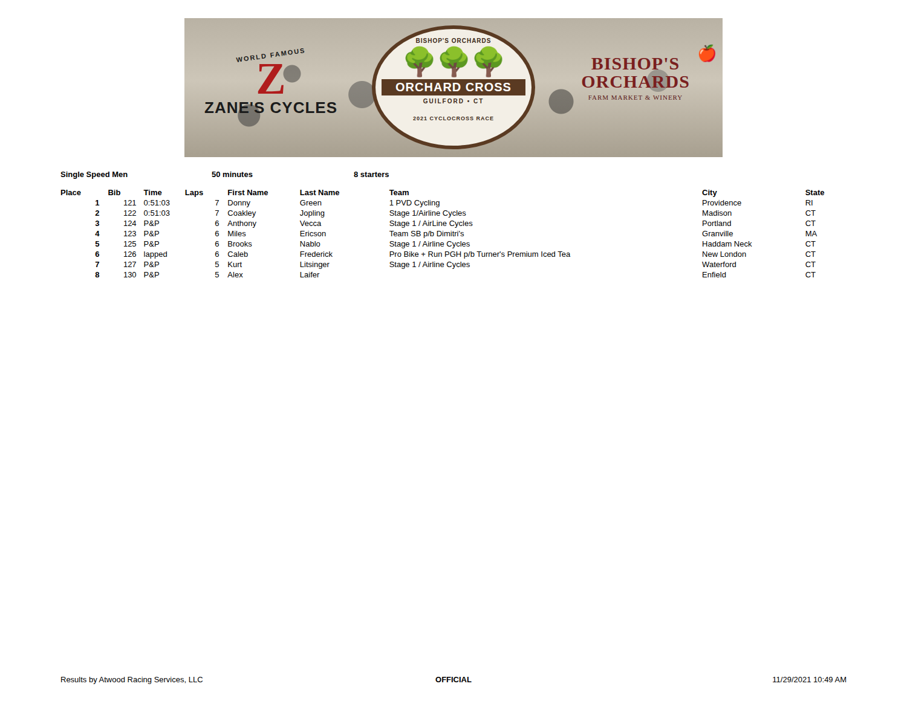WORLD FAMOUS
Z
ZANE'S CYCLES
BISHOP'S ORCHARDS
🌳🌳🌳
ORCHARD CROSS
GUILFORD • CT
2021 CYCLOCROSS RACE
🍎
BISHOP'S
ORCHARDS
FARM MARKET & WINERY
Single Speed Men
50 minutes
8 starters
| Place | Bib | Time | Laps | First Name | Last Name | Team | City | State |
| --- | --- | --- | --- | --- | --- | --- | --- | --- |
| 1 | 121 | 0:51:03 | 7 | Donny | Green | 1 PVD Cycling | Providence | RI |
| 2 | 122 | 0:51:03 | 7 | Coakley | Jopling | Stage 1/Airline Cycles | Madison | CT |
| 3 | 124 | P&P | 6 | Anthony | Vecca | Stage 1 / AirLine Cycles | Portland | CT |
| 4 | 123 | P&P | 6 | Miles | Ericson | Team SB p/b Dimitri's | Granville | MA |
| 5 | 125 | P&P | 6 | Brooks | Nablo | Stage 1 / Airline Cycles | Haddam Neck | CT |
| 6 | 126 | lapped | 6 | Caleb | Frederick | Pro Bike + Run PGH p/b Turner's Premium Iced Tea | New London | CT |
| 7 | 127 | P&P | 5 | Kurt | Litsinger | Stage 1 / Airline Cycles | Waterford | CT |
| 8 | 130 | P&P | 5 | Alex | Laifer | | Enfield | CT |
Results by Atwood Racing Services, LLC
OFFICIAL
11/29/2021 10:49 AM